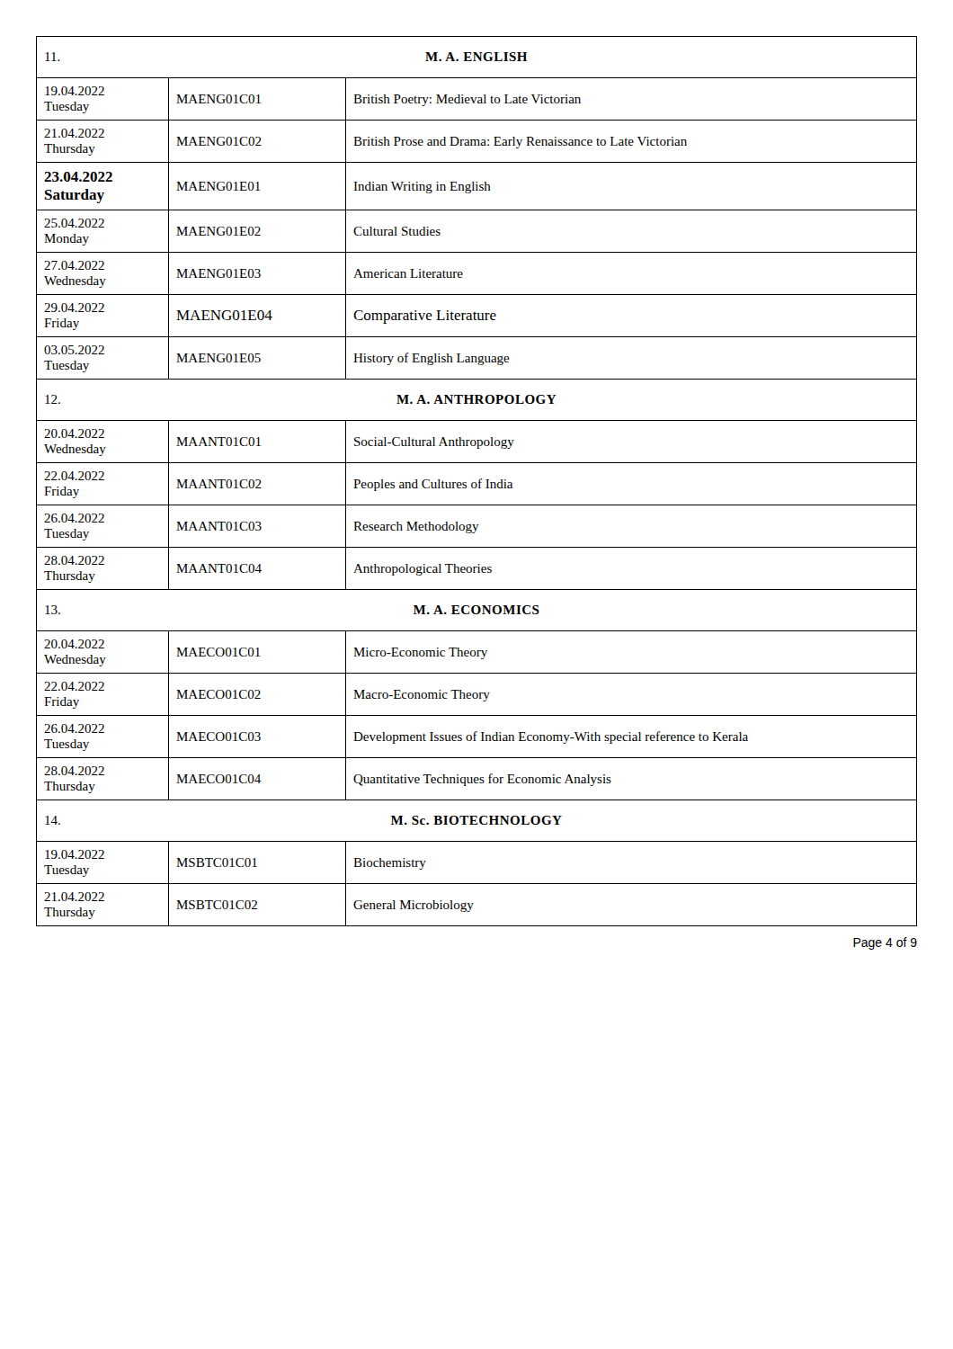| 11. M. A. ENGLISH |
| 19.04.2022 Tuesday | MAENG01C01 | British Poetry: Medieval to Late Victorian |
| 21.04.2022 Thursday | MAENG01C02 | British Prose and Drama: Early Renaissance to Late Victorian |
| 23.04.2022 Saturday | MAENG01E01 | Indian Writing in English |
| 25.04.2022 Monday | MAENG01E02 | Cultural Studies |
| 27.04.2022 Wednesday | MAENG01E03 | American Literature |
| 29.04.2022 Friday | MAENG01E04 | Comparative Literature |
| 03.05.2022 Tuesday | MAENG01E05 | History of English Language |
| 12. M. A. ANTHROPOLOGY |
| 20.04.2022 Wednesday | MAANT01C01 | Social-Cultural Anthropology |
| 22.04.2022 Friday | MAANT01C02 | Peoples and Cultures of India |
| 26.04.2022 Tuesday | MAANT01C03 | Research Methodology |
| 28.04.2022 Thursday | MAANT01C04 | Anthropological Theories |
| 13. M. A. ECONOMICS |
| 20.04.2022 Wednesday | MAECO01C01 | Micro-Economic Theory |
| 22.04.2022 Friday | MAECO01C02 | Macro-Economic Theory |
| 26.04.2022 Tuesday | MAECO01C03 | Development Issues of Indian Economy-With special reference to Kerala |
| 28.04.2022 Thursday | MAECO01C04 | Quantitative Techniques for Economic Analysis |
| 14. M. Sc. BIOTECHNOLOGY |
| 19.04.2022 Tuesday | MSBTC01C01 | Biochemistry |
| 21.04.2022 Thursday | MSBTC01C02 | General Microbiology |
Page 4 of 9